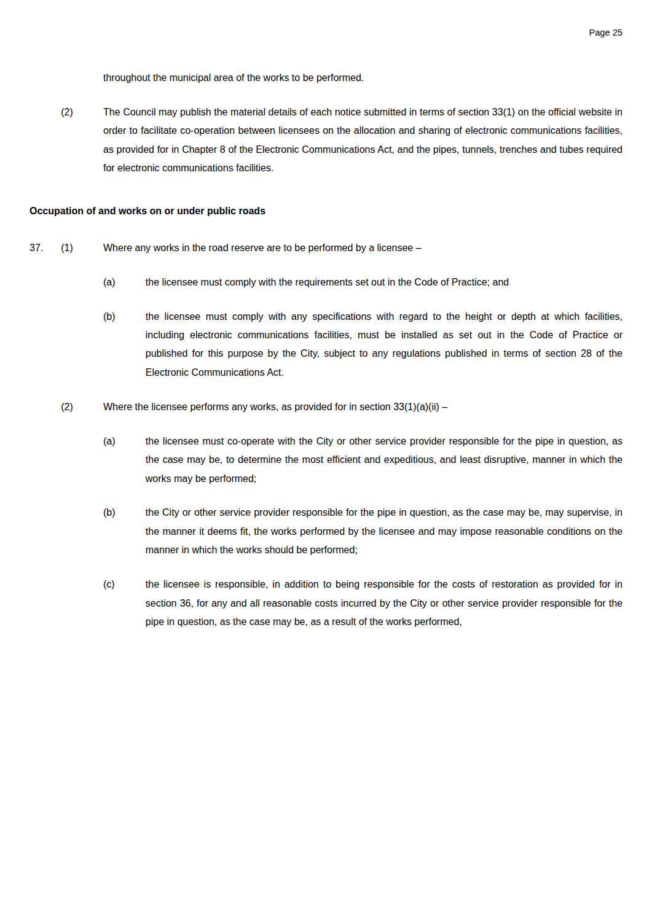Page 25
throughout the municipal area of the works to be performed.
| | (2) | The Council may publish the material details of each notice submitted in terms of section 33(1) on the official website in order to facilitate co-operation between licensees on the allocation and sharing of electronic communications facilities, as provided for in Chapter 8 of the Electronic Communications Act, and the pipes, tunnels, trenches and tubes required for electronic communications facilities. |
Occupation of and works on or under public roads
| 37. | (1) | Where any works in the road reserve are to be performed by a licensee – |
| | | (a) | the licensee must comply with the requirements set out in the Code of Practice; and |
| | | (b) | the licensee must comply with any specifications with regard to the height or depth at which facilities, including electronic communications facilities, must be installed as set out in the Code of Practice or published for this purpose by the City, subject to any regulations published in terms of section 28 of the Electronic Communications Act. |
| | (2) | Where the licensee performs any works, as provided for in section 33(1)(a)(ii) – |
| | | (a) | the licensee must co-operate with the City or other service provider responsible for the pipe in question, as the case may be, to determine the most efficient and expeditious, and least disruptive, manner in which the works may be performed; |
| | | (b) | the City or other service provider responsible for the pipe in question, as the case may be, may supervise, in the manner it deems fit, the works performed by the licensee and may impose reasonable conditions on the manner in which the works should be performed; |
| | | (c) | the licensee is responsible, in addition to being responsible for the costs of restoration as provided for in section 36, for any and all reasonable costs incurred by the City or other service provider responsible for the pipe in question, as the case may be, as a result of the works performed, |